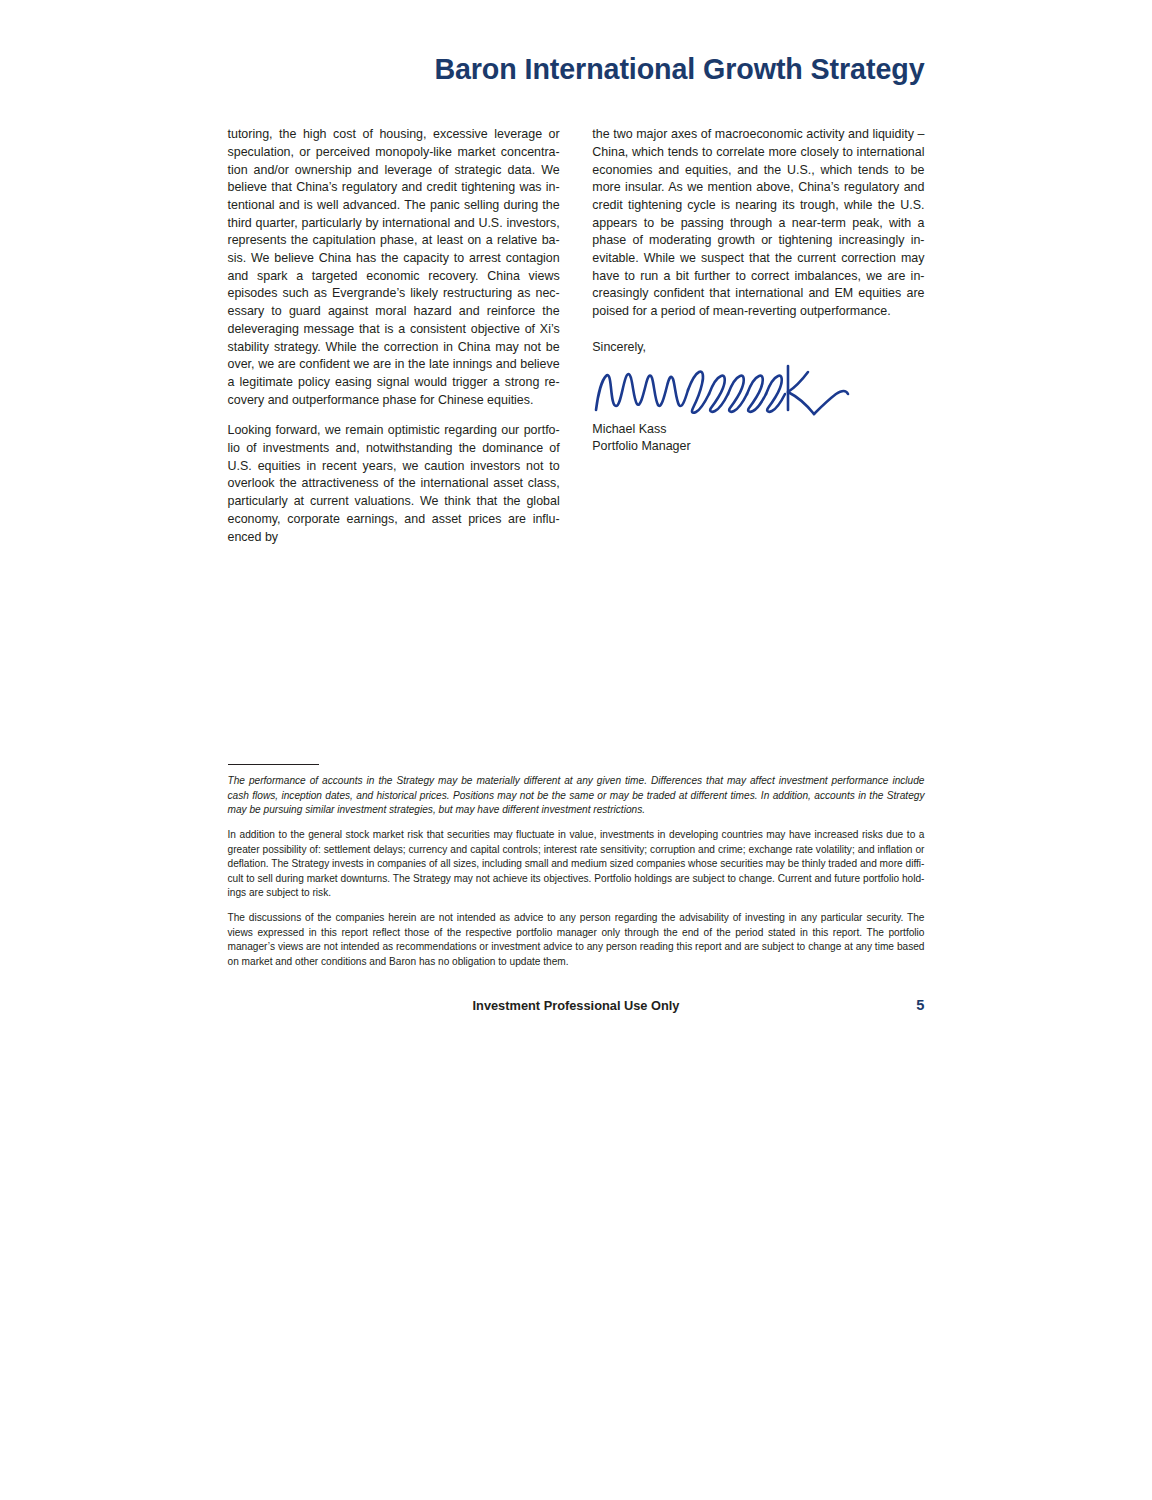Baron International Growth Strategy
tutoring, the high cost of housing, excessive leverage or speculation, or perceived monopoly-like market concentration and/or ownership and leverage of strategic data. We believe that China’s regulatory and credit tightening was intentional and is well advanced. The panic selling during the third quarter, particularly by international and U.S. investors, represents the capitulation phase, at least on a relative basis. We believe China has the capacity to arrest contagion and spark a targeted economic recovery. China views episodes such as Evergrande’s likely restructuring as necessary to guard against moral hazard and reinforce the deleveraging message that is a consistent objective of Xi’s stability strategy. While the correction in China may not be over, we are confident we are in the late innings and believe a legitimate policy easing signal would trigger a strong recovery and outperformance phase for Chinese equities.
Looking forward, we remain optimistic regarding our portfolio of investments and, notwithstanding the dominance of U.S. equities in recent years, we caution investors not to overlook the attractiveness of the international asset class, particularly at current valuations. We think that the global economy, corporate earnings, and asset prices are influenced by
the two major axes of macroeconomic activity and liquidity – China, which tends to correlate more closely to international economies and equities, and the U.S., which tends to be more insular. As we mention above, China’s regulatory and credit tightening cycle is nearing its trough, while the U.S. appears to be passing through a near-term peak, with a phase of moderating growth or tightening increasingly inevitable. While we suspect that the current correction may have to run a bit further to correct imbalances, we are increasingly confident that international and EM equities are poised for a period of mean-reverting outperformance.
Sincerely,
Michael Kass
Portfolio Manager
The performance of accounts in the Strategy may be materially different at any given time. Differences that may affect investment performance include cash flows, inception dates, and historical prices. Positions may not be the same or may be traded at different times. In addition, accounts in the Strategy may be pursuing similar investment strategies, but may have different investment restrictions.
In addition to the general stock market risk that securities may fluctuate in value, investments in developing countries may have increased risks due to a greater possibility of: settlement delays; currency and capital controls; interest rate sensitivity; corruption and crime; exchange rate volatility; and inflation or deflation. The Strategy invests in companies of all sizes, including small and medium sized companies whose securities may be thinly traded and more difficult to sell during market downturns. The Strategy may not achieve its objectives. Portfolio holdings are subject to change. Current and future portfolio holdings are subject to risk.
The discussions of the companies herein are not intended as advice to any person regarding the advisability of investing in any particular security. The views expressed in this report reflect those of the respective portfolio manager only through the end of the period stated in this report. The portfolio manager’s views are not intended as recommendations or investment advice to any person reading this report and are subject to change at any time based on market and other conditions and Baron has no obligation to update them.
Investment Professional Use Only 5